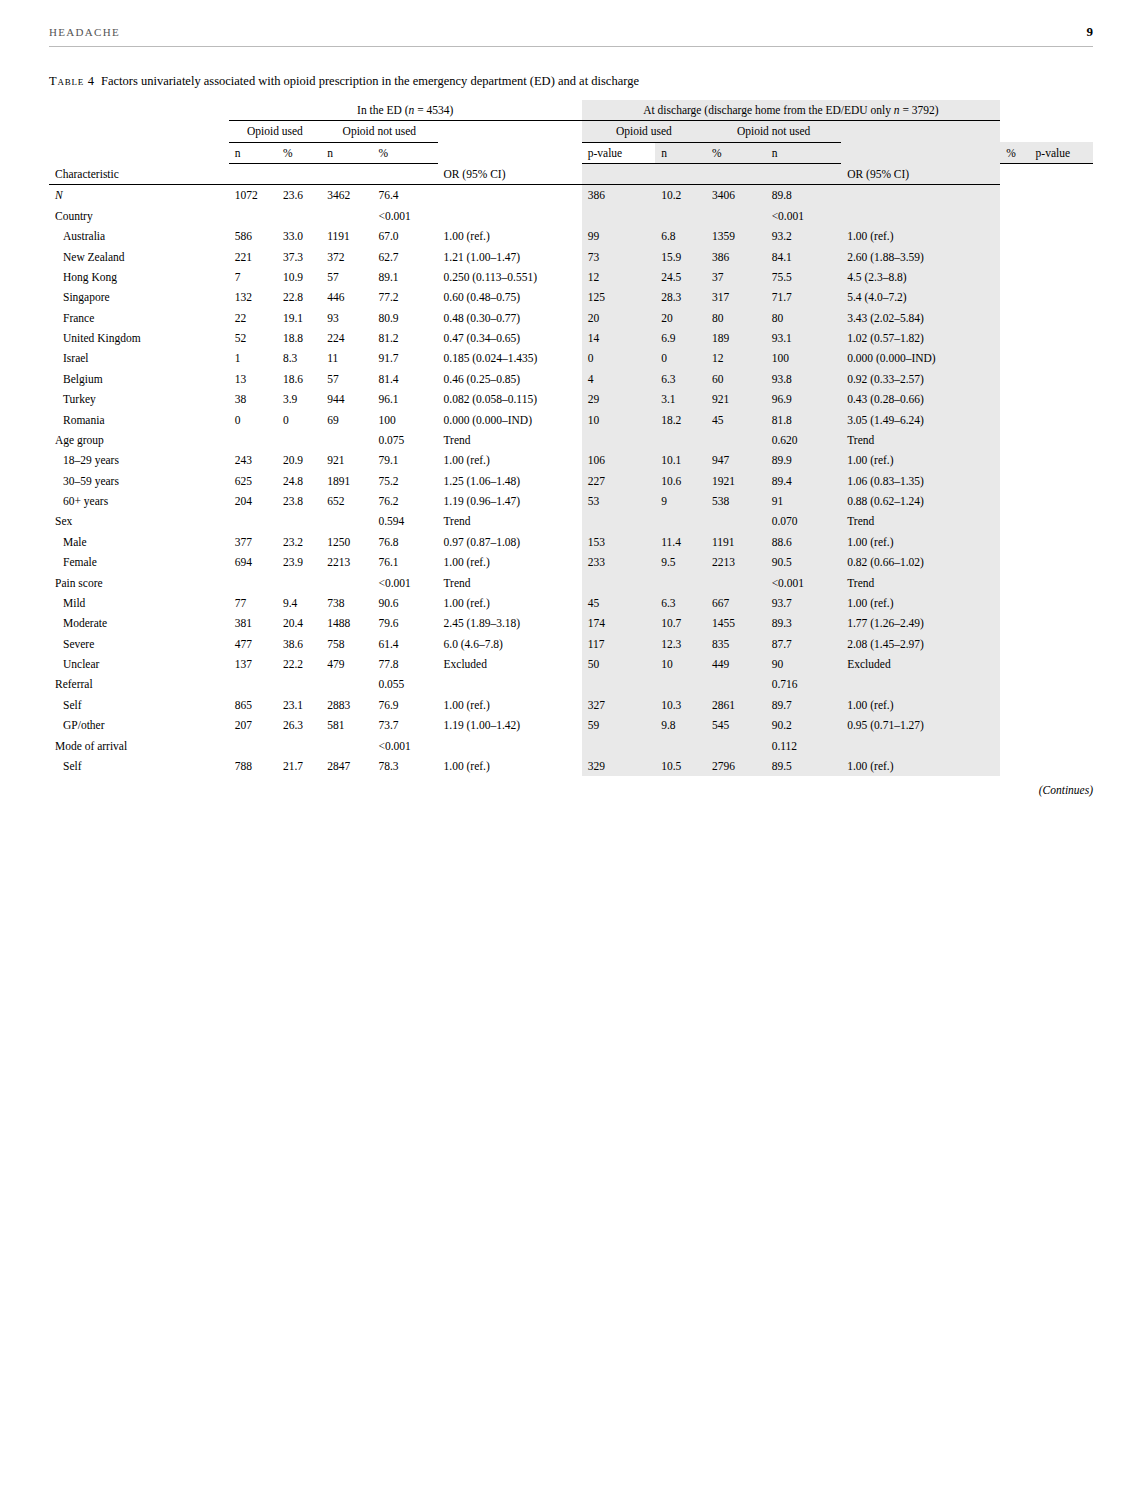Headache 9
Table 4 Factors univariately associated with opioid prescription in the emergency department (ED) and at discharge
| | In the ED ( n = 4534) | At discharge (discharge home from the ED/EDU only n = 3792) |
| --- | --- | --- |
| Opioid used | Opioid not used | | Opioid used | Opioid not used | |
| n | % | n | % | p-value | n | % | n | % | p-value |
| Characteristic | | OR (95% CI) | | OR (95% CI) |
| N | 1072 | 23.6 | 3462 | 76.4 | | 386 | 10.2 | 3406 | 89.8 | |
| Country | | <0.001 | | | <0.001 | |
| Australia | 586 | 33.0 | 1191 | 67.0 | 1.00 (ref.) | 99 | 6.8 | 1359 | 93.2 | 1.00 (ref.) |
| New Zealand | 221 | 37.3 | 372 | 62.7 | 1.21 (1.00–1.47) | 73 | 15.9 | 386 | 84.1 | 2.60 (1.88–3.59) |
| Hong Kong | 7 | 10.9 | 57 | 89.1 | 0.250 (0.113–0.551) | 12 | 24.5 | 37 | 75.5 | 4.5 (2.3–8.8) |
| Singapore | 132 | 22.8 | 446 | 77.2 | 0.60 (0.48–0.75) | 125 | 28.3 | 317 | 71.7 | 5.4 (4.0–7.2) |
| France | 22 | 19.1 | 93 | 80.9 | 0.48 (0.30–0.77) | 20 | 20 | 80 | 80 | 3.43 (2.02–5.84) |
| United Kingdom | 52 | 18.8 | 224 | 81.2 | 0.47 (0.34–0.65) | 14 | 6.9 | 189 | 93.1 | 1.02 (0.57–1.82) |
| Israel | 1 | 8.3 | 11 | 91.7 | 0.185 (0.024–1.435) | 0 | 0 | 12 | 100 | 0.000 (0.000–IND) |
| Belgium | 13 | 18.6 | 57 | 81.4 | 0.46 (0.25–0.85) | 4 | 6.3 | 60 | 93.8 | 0.92 (0.33–2.57) |
| Turkey | 38 | 3.9 | 944 | 96.1 | 0.082 (0.058–0.115) | 29 | 3.1 | 921 | 96.9 | 0.43 (0.28–0.66) |
| Romania | 0 | 0 | 69 | 100 | 0.000 (0.000–IND) | 10 | 18.2 | 45 | 81.8 | 3.05 (1.49–6.24) |
| Age group | | 0.075 | Trend | | 0.620 | Trend |
| 18–29 years | 243 | 20.9 | 921 | 79.1 | 1.00 (ref.) | 106 | 10.1 | 947 | 89.9 | 1.00 (ref.) |
| 30–59 years | 625 | 24.8 | 1891 | 75.2 | 1.25 (1.06–1.48) | 227 | 10.6 | 1921 | 89.4 | 1.06 (0.83–1.35) |
| 60+ years | 204 | 23.8 | 652 | 76.2 | 1.19 (0.96–1.47) | 53 | 9 | 538 | 91 | 0.88 (0.62–1.24) |
| Sex | | 0.594 | Trend | | 0.070 | Trend |
| Male | 377 | 23.2 | 1250 | 76.8 | 0.97 (0.87–1.08) | 153 | 11.4 | 1191 | 88.6 | 1.00 (ref.) |
| Female | 694 | 23.9 | 2213 | 76.1 | 1.00 (ref.) | 233 | 9.5 | 2213 | 90.5 | 0.82 (0.66–1.02) |
| Pain score | | <0.001 | Trend | | <0.001 | Trend |
| Mild | 77 | 9.4 | 738 | 90.6 | 1.00 (ref.) | 45 | 6.3 | 667 | 93.7 | 1.00 (ref.) |
| Moderate | 381 | 20.4 | 1488 | 79.6 | 2.45 (1.89–3.18) | 174 | 10.7 | 1455 | 89.3 | 1.77 (1.26–2.49) |
| Severe | 477 | 38.6 | 758 | 61.4 | 6.0 (4.6–7.8) | 117 | 12.3 | 835 | 87.7 | 2.08 (1.45–2.97) |
| Unclear | 137 | 22.2 | 479 | 77.8 | Excluded | 50 | 10 | 449 | 90 | Excluded |
| Referral | | 0.055 | | | 0.716 | |
| Self | 865 | 23.1 | 2883 | 76.9 | 1.00 (ref.) | 327 | 10.3 | 2861 | 89.7 | 1.00 (ref.) |
| GP/other | 207 | 26.3 | 581 | 73.7 | 1.19 (1.00–1.42) | 59 | 9.8 | 545 | 90.2 | 0.95 (0.71–1.27) |
| Mode of arrival | | <0.001 | | | 0.112 | |
| Self | 788 | 21.7 | 2847 | 78.3 | 1.00 (ref.) | 329 | 10.5 | 2796 | 89.5 | 1.00 (ref.) |
(Continues)